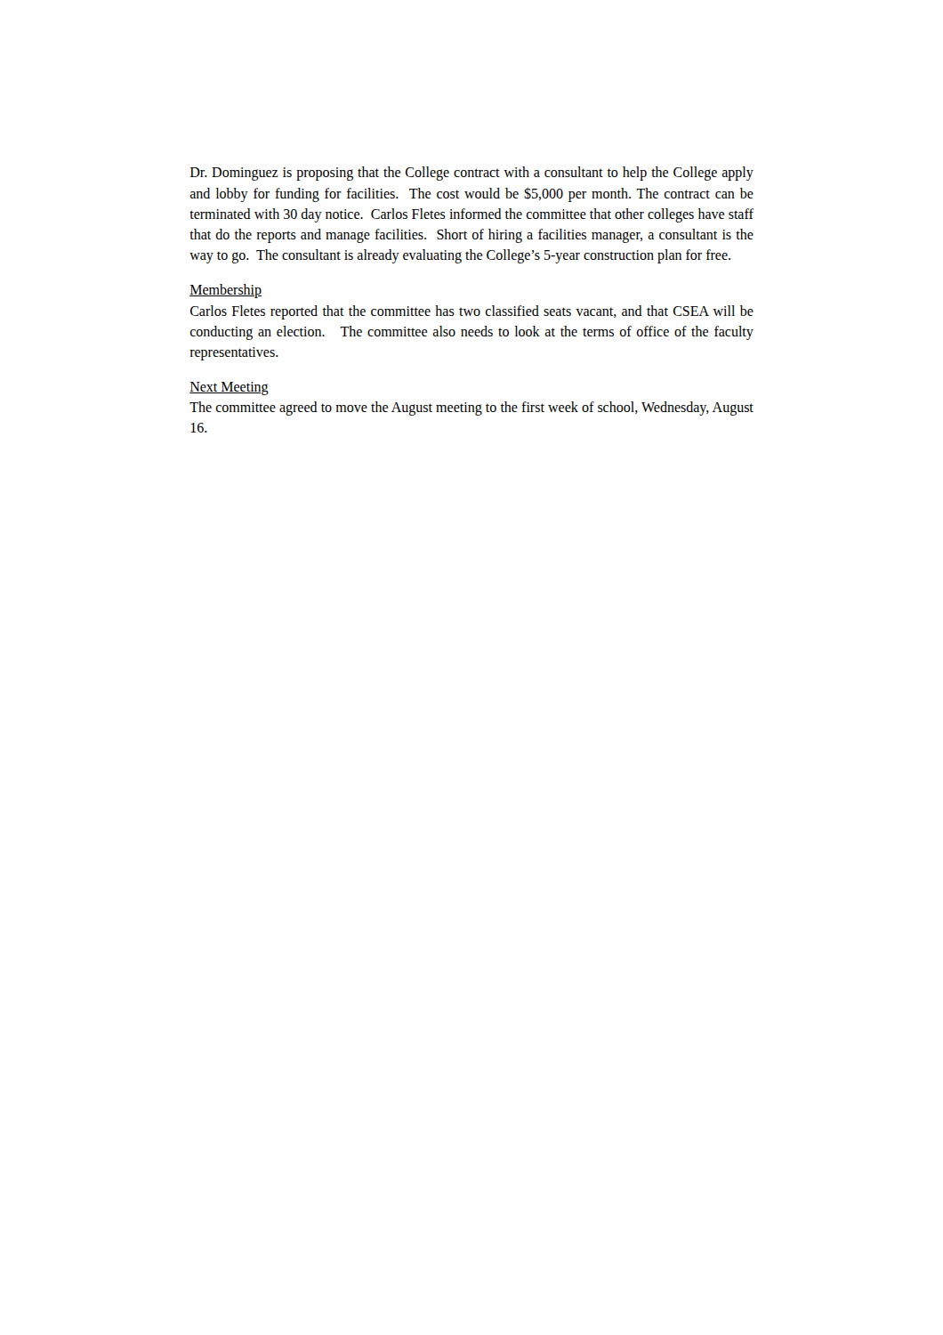Dr. Dominguez is proposing that the College contract with a consultant to help the College apply and lobby for funding for facilities. The cost would be $5,000 per month. The contract can be terminated with 30 day notice. Carlos Fletes informed the committee that other colleges have staff that do the reports and manage facilities. Short of hiring a facilities manager, a consultant is the way to go. The consultant is already evaluating the College’s 5-year construction plan for free.
Membership
Carlos Fletes reported that the committee has two classified seats vacant, and that CSEA will be conducting an election. The committee also needs to look at the terms of office of the faculty representatives.
Next Meeting
The committee agreed to move the August meeting to the first week of school, Wednesday, August 16.